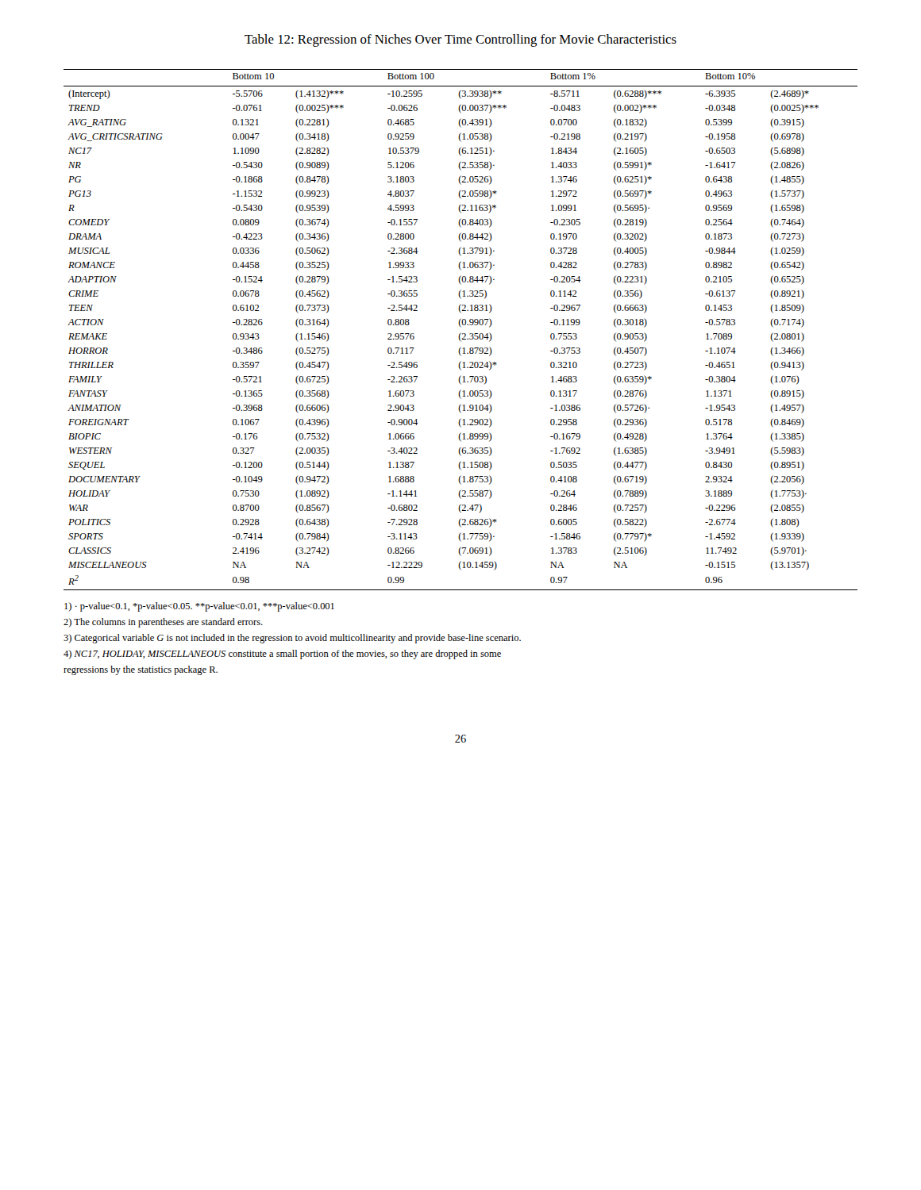Table 12: Regression of Niches Over Time Controlling for Movie Characteristics
| | Bottom 10 | Bottom 100 | Bottom 1% | Bottom 10% |
| --- | --- | --- | --- | --- |
| (Intercept) | -5.5706 | (1.4132)*** | -10.2595 | (3.3938)** | -8.5711 | (0.6288)*** | -6.3935 | (2.4689)* |
| TREND | -0.0761 | (0.0025)*** | -0.0626 | (0.0037)*** | -0.0483 | (0.002)*** | -0.0348 | (0.0025)*** |
| AVG_RATING | 0.1321 | (0.2281) | 0.4685 | (0.4391) | 0.0700 | (0.1832) | 0.5399 | (0.3915) |
| AVG_CRITICSRATING | 0.0047 | (0.3418) | 0.9259 | (1.0538) | -0.2198 | (0.2197) | -0.1958 | (0.6978) |
| NC17 | 1.1090 | (2.8282) | 10.5379 | (6.1251)· | 1.8434 | (2.1605) | -0.6503 | (5.6898) |
| NR | -0.5430 | (0.9089) | 5.1206 | (2.5358)· | 1.4033 | (0.5991)* | -1.6417 | (2.0826) |
| PG | -0.1868 | (0.8478) | 3.1803 | (2.0526) | 1.3746 | (0.6251)* | 0.6438 | (1.4855) |
| PG13 | -1.1532 | (0.9923) | 4.8037 | (2.0598)* | 1.2972 | (0.5697)* | 0.4963 | (1.5737) |
| R | -0.5430 | (0.9539) | 4.5993 | (2.1163)* | 1.0991 | (0.5695)· | 0.9569 | (1.6598) |
| COMEDY | 0.0809 | (0.3674) | -0.1557 | (0.8403) | -0.2305 | (0.2819) | 0.2564 | (0.7464) |
| DRAMA | -0.4223 | (0.3436) | 0.2800 | (0.8442) | 0.1970 | (0.3202) | 0.1873 | (0.7273) |
| MUSICAL | 0.0336 | (0.5062) | -2.3684 | (1.3791)· | 0.3728 | (0.4005) | -0.9844 | (1.0259) |
| ROMANCE | 0.4458 | (0.3525) | 1.9933 | (1.0637)· | 0.4282 | (0.2783) | 0.8982 | (0.6542) |
| ADAPTION | -0.1524 | (0.2879) | -1.5423 | (0.8447)· | -0.2054 | (0.2231) | 0.2105 | (0.6525) |
| CRIME | 0.0678 | (0.4562) | -0.3655 | (1.325) | 0.1142 | (0.356) | -0.6137 | (0.8921) |
| TEEN | 0.6102 | (0.7373) | -2.5442 | (2.1831) | -0.2967 | (0.6663) | 0.1453 | (1.8509) |
| ACTION | -0.2826 | (0.3164) | 0.808 | (0.9907) | -0.1199 | (0.3018) | -0.5783 | (0.7174) |
| REMAKE | 0.9343 | (1.1546) | 2.9576 | (2.3504) | 0.7553 | (0.9053) | 1.7089 | (2.0801) |
| HORROR | -0.3486 | (0.5275) | 0.7117 | (1.8792) | -0.3753 | (0.4507) | -1.1074 | (1.3466) |
| THRILLER | 0.3597 | (0.4547) | -2.5496 | (1.2024)* | 0.3210 | (0.2723) | -0.4651 | (0.9413) |
| FAMILY | -0.5721 | (0.6725) | -2.2637 | (1.703) | 1.4683 | (0.6359)* | -0.3804 | (1.076) |
| FANTASY | -0.1365 | (0.3568) | 1.6073 | (1.0053) | 0.1317 | (0.2876) | 1.1371 | (0.8915) |
| ANIMATION | -0.3968 | (0.6606) | 2.9043 | (1.9104) | -1.0386 | (0.5726)· | -1.9543 | (1.4957) |
| FOREIGNART | 0.1067 | (0.4396) | -0.9004 | (1.2902) | 0.2958 | (0.2936) | 0.5178 | (0.8469) |
| BIOPIC | -0.176 | (0.7532) | 1.0666 | (1.8999) | -0.1679 | (0.4928) | 1.3764 | (1.3385) |
| WESTERN | 0.327 | (2.0035) | -3.4022 | (6.3635) | -1.7692 | (1.6385) | -3.9491 | (5.5983) |
| SEQUEL | -0.1200 | (0.5144) | 1.1387 | (1.1508) | 0.5035 | (0.4477) | 0.8430 | (0.8951) |
| DOCUMENTARY | -0.1049 | (0.9472) | 1.6888 | (1.8753) | 0.4108 | (0.6719) | 2.9324 | (2.2056) |
| HOLIDAY | 0.7530 | (1.0892) | -1.1441 | (2.5587) | -0.264 | (0.7889) | 3.1889 | (1.7753)· |
| WAR | 0.8700 | (0.8567) | -0.6802 | (2.47) | 0.2846 | (0.7257) | -0.2296 | (2.0855) |
| POLITICS | 0.2928 | (0.6438) | -7.2928 | (2.6826)* | 0.6005 | (0.5822) | -2.6774 | (1.808) |
| SPORTS | -0.7414 | (0.7984) | -3.1143 | (1.7759)· | -1.5846 | (0.7797)* | -1.4592 | (1.9339) |
| CLASSICS | 2.4196 | (3.2742) | 0.8266 | (7.0691) | 1.3783 | (2.5106) | 11.7492 | (5.9701)· |
| MISCELLANEOUS | NA | NA | -12.2229 | (10.1459) | NA | NA | -0.1515 | (13.1357) |
| R 2 | 0.98 | 0.99 | 0.97 | 0.96 |
1) · p-value<0.1, *p-value<0.05. **p-value<0.01, ***p-value<0.001
2) The columns in parentheses are standard errors.
3) Categorical variable G is not included in the regression to avoid multicollinearity and provide base-line scenario.
4) NC17, HOLIDAY, MISCELLANEOUS constitute a small portion of the movies, so they are dropped in some
regressions by the statistics package R.
26